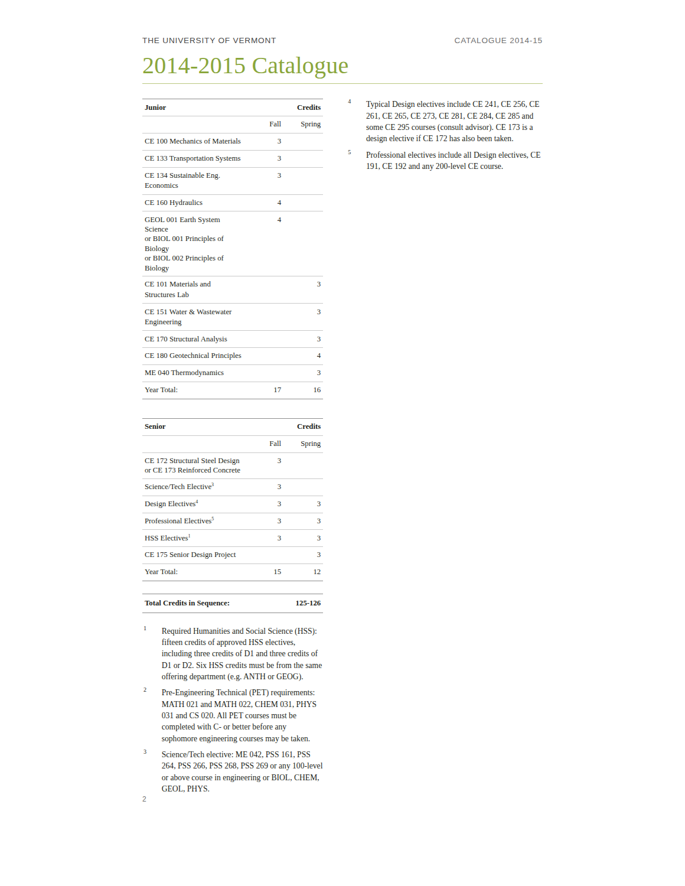THE UNIVERSITY OF VERMONT CATALOGUE 2014-15
2014-2015 Catalogue
| Junior | Credits |
| --- | --- |
| | Fall | Spring |
| CE 100 Mechanics of Materials | 3 | |
| CE 133 Transportation Systems | 3 | |
| CE 134 Sustainable Eng. Economics | 3 | |
| CE 160 Hydraulics | 4 | |
| GEOL 001 Earth System Science or BIOL 001 Principles of Biology or BIOL 002 Principles of Biology | 4 | |
| CE 101 Materials and Structures Lab | | 3 |
| CE 151 Water & Wastewater Engineering | | 3 |
| CE 170 Structural Analysis | | 3 |
| CE 180 Geotechnical Principles | | 4 |
| ME 040 Thermodynamics | | 3 |
| Year Total: | 17 | 16 |
| Senior | Credits |
| --- | --- |
| | Fall | Spring |
| CE 172 Structural Steel Design or CE 173 Reinforced Concrete | 3 | |
| Science/Tech Elective 3 | 3 | |
| Design Electives 4 | 3 | 3 |
| Professional Electives 5 | 3 | 3 |
| HSS Electives 1 | 3 | 3 |
| CE 175 Senior Design Project | | 3 |
| Year Total: | 15 | 12 |
| Total Credits in Sequence: | 125-126 |
Required Humanities and Social Science (HSS): fifteen credits of approved HSS electives, including three credits of D1 and three credits of D1 or D2. Six HSS credits must be from the same offering department (e.g. ANTH or GEOG).
Pre-Engineering Technical (PET) requirements: MATH 021 and MATH 022, CHEM 031, PHYS 031 and CS 020. All PET courses must be completed with C- or better before any sophomore engineering courses may be taken.
Science/Tech elective: ME 042, PSS 161, PSS 264, PSS 266, PSS 268, PSS 269 or any 100-level or above course in engineering or BIOL, CHEM, GEOL, PHYS.
Typical Design electives include CE 241, CE 256, CE 261, CE 265, CE 273, CE 281, CE 284, CE 285 and some CE 295 courses (consult advisor). CE 173 is a design elective if CE 172 has also been taken.
Professional electives include all Design electives, CE 191, CE 192 and any 200-level CE course.
2